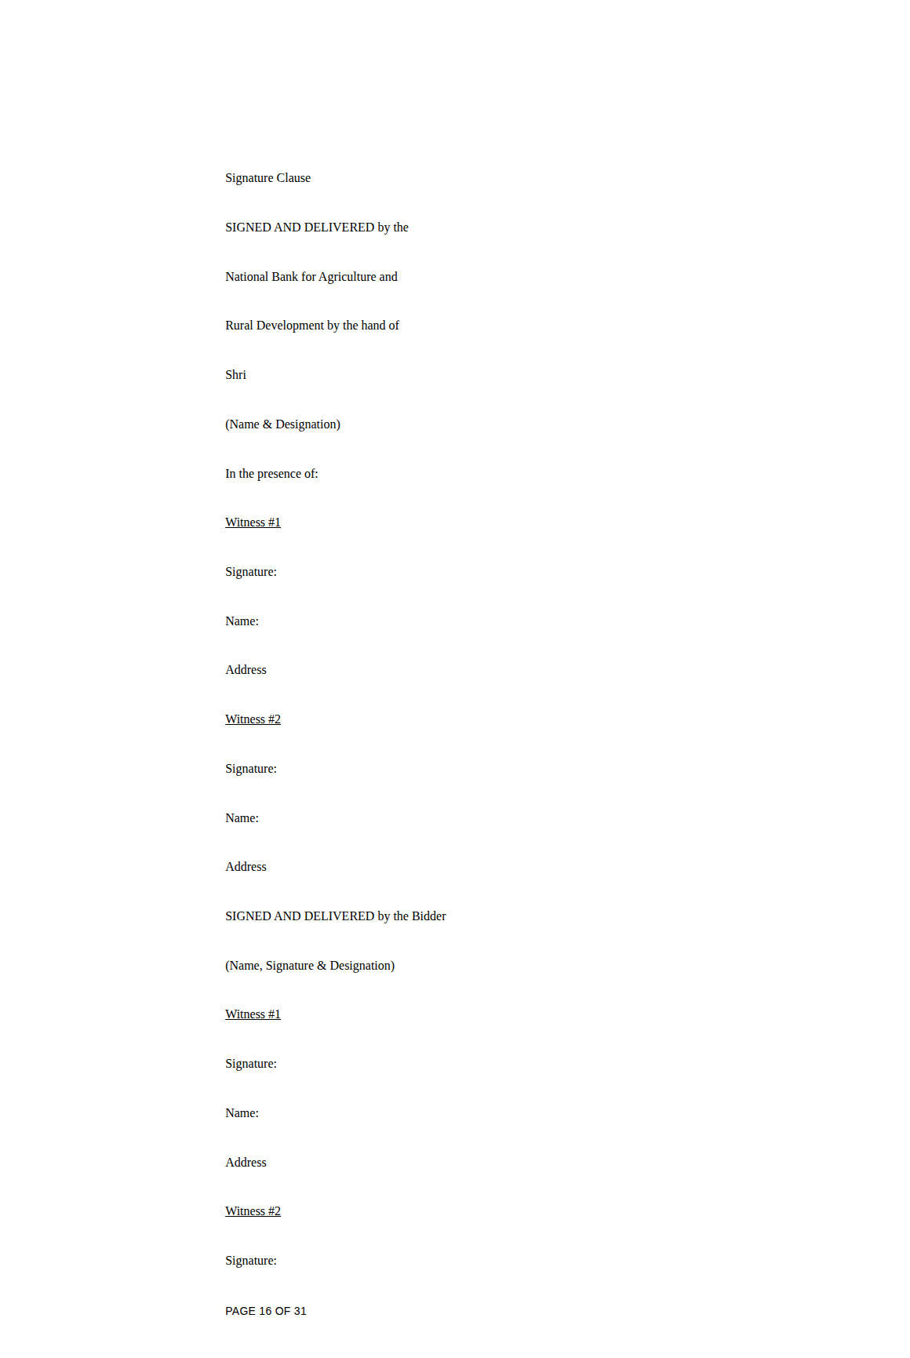Signature Clause
SIGNED AND DELIVERED by the
National Bank for Agriculture and
Rural Development by the hand of
Shri
(Name & Designation)
In the presence of:
Witness #1
Signature:
Name:
Address
Witness #2
Signature:
Name:
Address
SIGNED AND DELIVERED by the Bidder
(Name, Signature & Designation)
Witness #1
Signature:
Name:
Address
Witness #2
Signature:
PAGE 16 OF 31